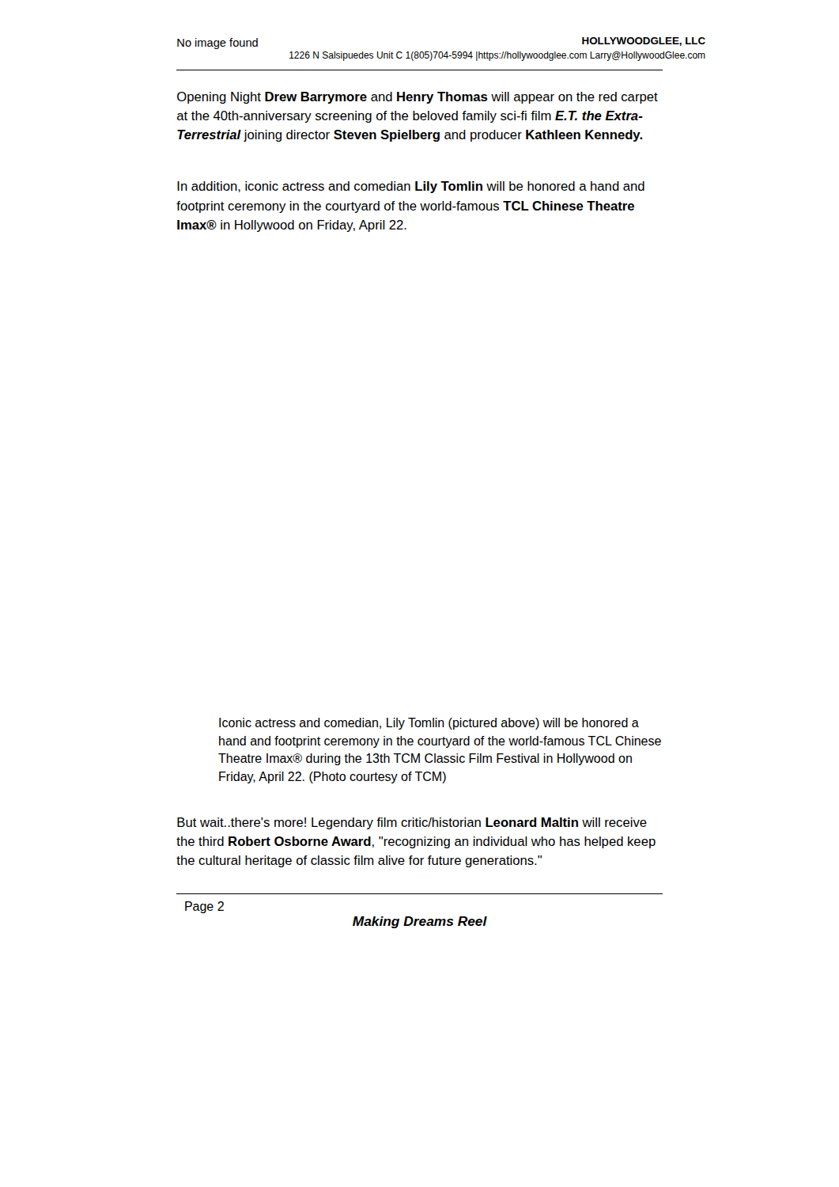No image found
HOLLYWOODGLEE, LLC
1226 N Salsipuedes Unit C 1(805)704-5994 |https://hollywoodglee.com Larry@HollywoodGlee.com
Opening Night Drew Barrymore and Henry Thomas will appear on the red carpet at the 40th-anniversary screening of the beloved family sci-fi film E.T. the Extra-Terrestrial joining director Steven Spielberg and producer Kathleen Kennedy.
In addition, iconic actress and comedian Lily Tomlin will be honored a hand and footprint ceremony in the courtyard of the world-famous TCL Chinese Theatre Imax® in Hollywood on Friday, April 22.
Iconic actress and comedian, Lily Tomlin (pictured above) will be honored a hand and footprint ceremony in the courtyard of the world-famous TCL Chinese Theatre Imax® during the 13th TCM Classic Film Festival in Hollywood on Friday, April 22. (Photo courtesy of TCM)
But wait..there's more! Legendary film critic/historian Leonard Maltin will receive the third Robert Osborne Award, "recognizing an individual who has helped keep the cultural heritage of classic film alive for future generations."
Page 2
Making Dreams Reel